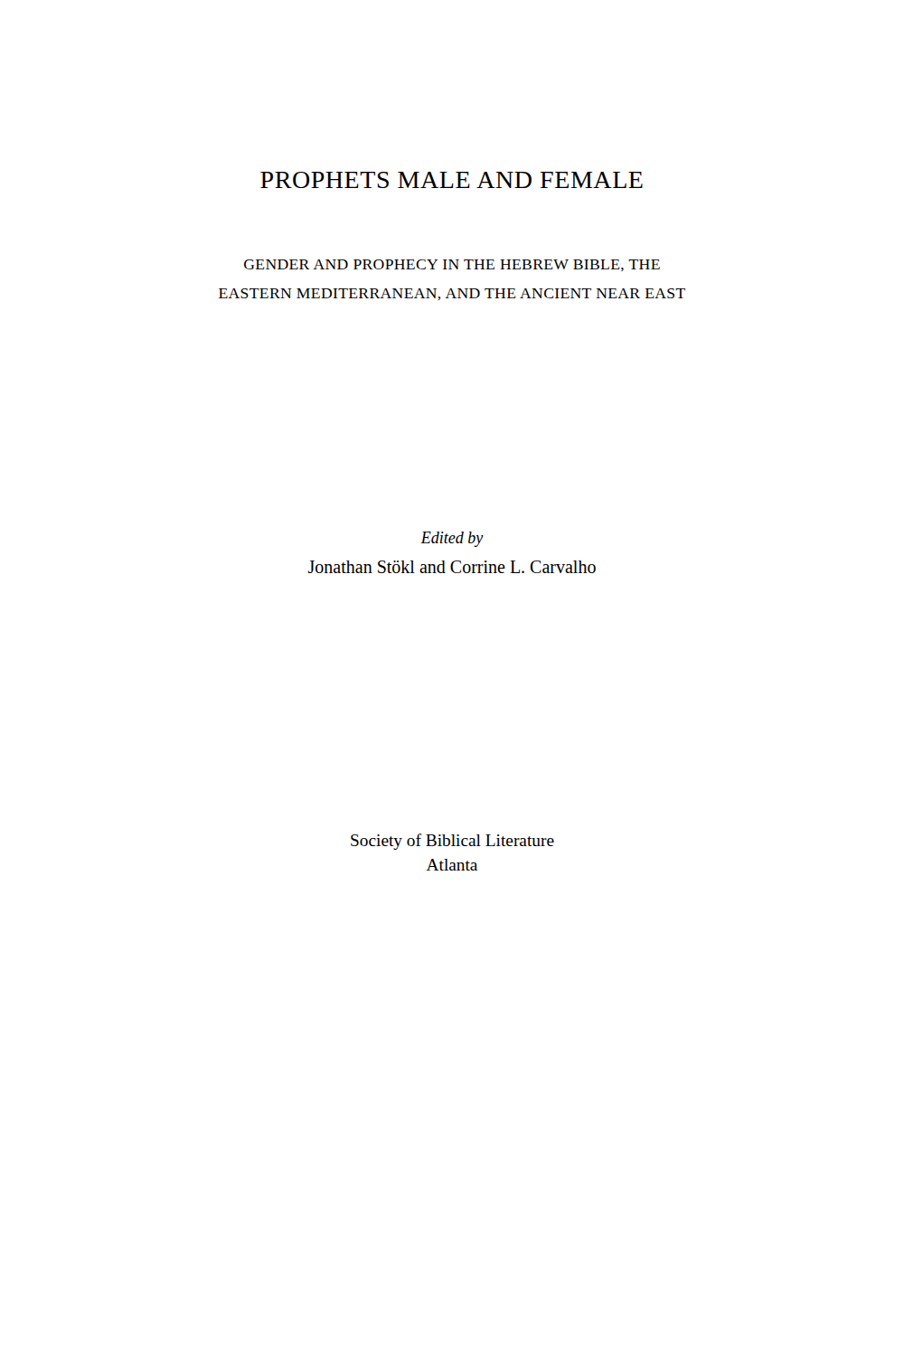PROPHETS MALE AND FEMALE
GENDER AND PROPHECY IN THE HEBREW BIBLE, THE
EASTERN MEDITERRANEAN, AND THE ANCIENT NEAR EAST
Edited by
Jonathan Stökl and Corrine L. Carvalho
Society of Biblical Literature
Atlanta